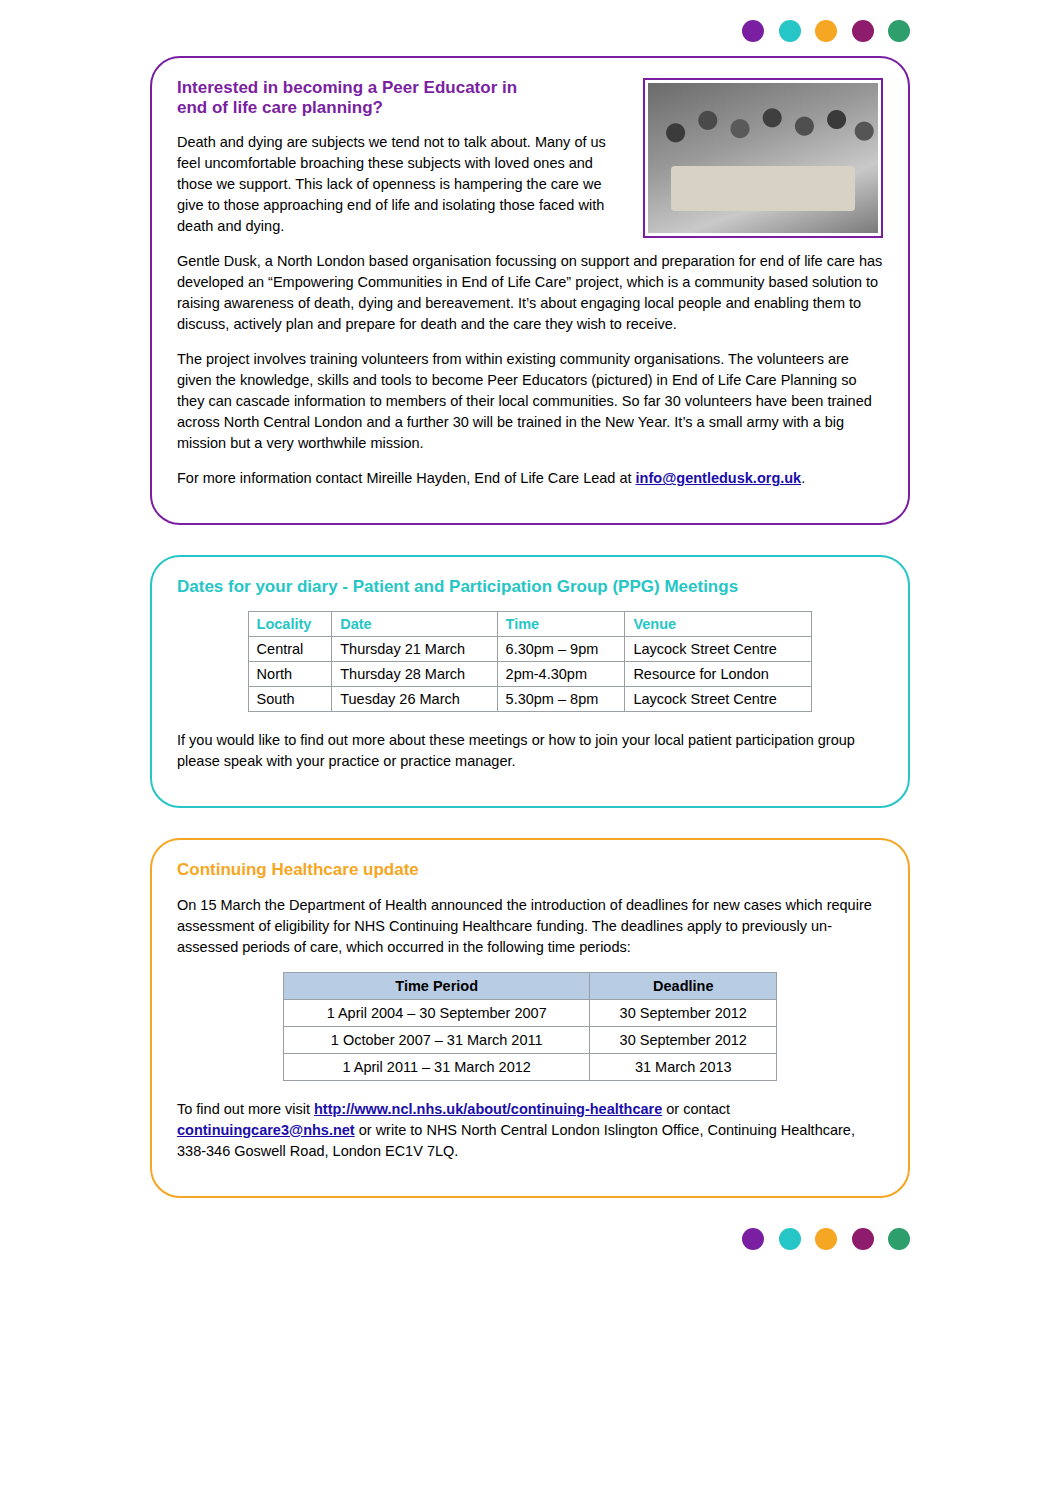Interested in becoming a Peer Educator in
end of life care planning?
Death and dying are subjects we tend not to talk about. Many of us feel uncomfortable broaching these subjects with loved ones and those we support. This lack of openness is hampering the care we give to those approaching end of life and isolating those faced with death and dying.
Gentle Dusk, a North London based organisation focussing on support and preparation for end of life care has developed an “Empowering Communities in End of Life Care” project, which is a community based solution to raising awareness of death, dying and bereavement. It’s about engaging local people and enabling them to discuss, actively plan and prepare for death and the care they wish to receive.
The project involves training volunteers from within existing community organisations. The volunteers are given the knowledge, skills and tools to become Peer Educators (pictured) in End of Life Care Planning so they can cascade information to members of their local communities. So far 30 volunteers have been trained across North Central London and a further 30 will be trained in the New Year. It’s a small army with a big mission but a very worthwhile mission.
For more information contact Mireille Hayden, End of Life Care Lead at info@gentledusk.org.uk.
Dates for your diary - Patient and Participation Group (PPG) Meetings
| Locality | Date | Time | Venue |
| --- | --- | --- | --- |
| Central | Thursday 21 March | 6.30pm – 9pm | Laycock Street Centre |
| North | Thursday 28 March | 2pm-4.30pm | Resource for London |
| South | Tuesday 26 March | 5.30pm – 8pm | Laycock Street Centre |
If you would like to find out more about these meetings or how to join your local patient participation group please speak with your practice or practice manager.
Continuing Healthcare update
On 15 March the Department of Health announced the introduction of deadlines for new cases which require assessment of eligibility for NHS Continuing Healthcare funding. The deadlines apply to previously un-assessed periods of care, which occurred in the following time periods:
| Time Period | Deadline |
| --- | --- |
| 1 April 2004 – 30 September 2007 | 30 September 2012 |
| 1 October 2007 – 31 March 2011 | 30 September 2012 |
| 1 April 2011 – 31 March 2012 | 31 March 2013 |
To find out more visit http://www.ncl.nhs.uk/about/continuing-healthcare or contact continuingcare3@nhs.net or write to NHS North Central London Islington Office, Continuing Healthcare, 338-346 Goswell Road, London EC1V 7LQ.